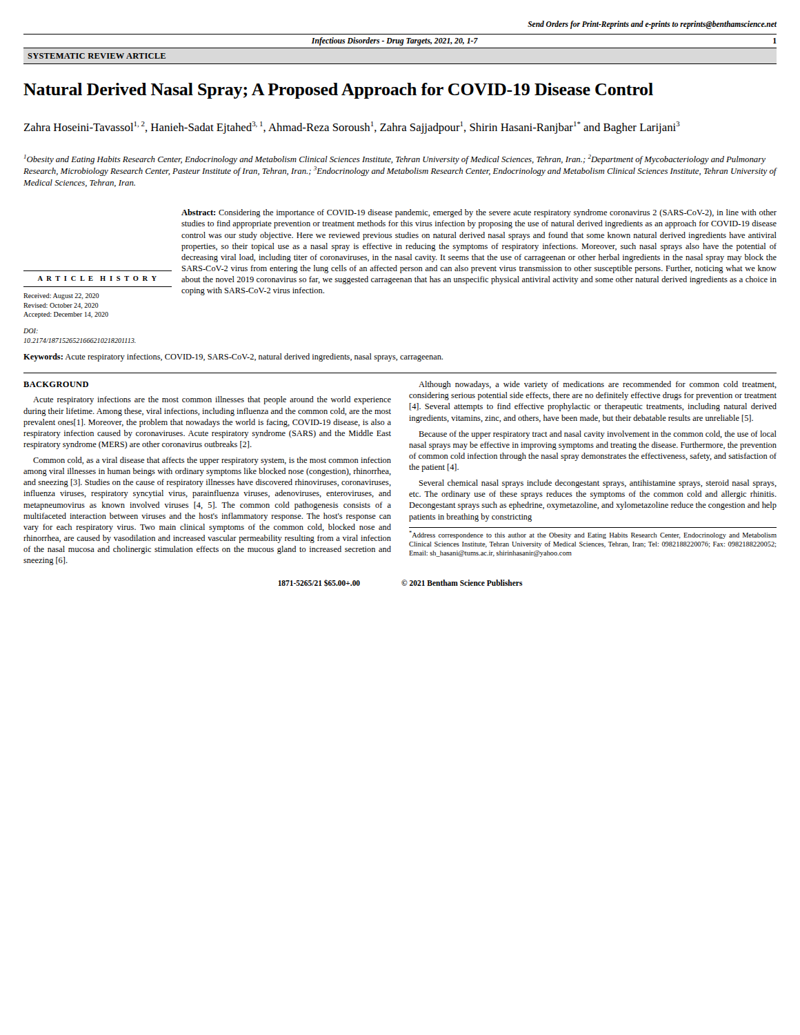Send Orders for Print-Reprints and e-prints to reprints@benthamscience.net
Infectious Disorders - Drug Targets, 2021, 20, 1-7 1
SYSTEMATIC REVIEW ARTICLE
Natural Derived Nasal Spray; A Proposed Approach for COVID-19 Disease Control
Zahra Hoseini-Tavassol1, 2, Hanieh-Sadat Ejtahed3, 1, Ahmad-Reza Soroush1, Zahra Sajjadpour1, Shirin Hasani-Ranjbar1* and Bagher Larijani3
1Obesity and Eating Habits Research Center, Endocrinology and Metabolism Clinical Sciences Institute, Tehran University of Medical Sciences, Tehran, Iran.; 2Department of Mycobacteriology and Pulmonary Research, Microbiology Research Center, Pasteur Institute of Iran, Tehran, Iran.; 3Endocrinology and Metabolism Research Center, Endocrinology and Metabolism Clinical Sciences Institute, Tehran University of Medical Sciences, Tehran, Iran.
A R T I C L E H I S T O R Y
Received: August 22, 2020
Revised: October 24, 2020
Accepted: December 14, 2020
DOI:
10.2174/1871526521666210218201113.
Abstract: Considering the importance of COVID-19 disease pandemic, emerged by the severe acute respiratory syndrome coronavirus 2 (SARS-CoV-2), in line with other studies to find appropriate prevention or treatment methods for this virus infection by proposing the use of natural derived ingredients as an approach for COVID-19 disease control was our study objective. Here we reviewed previous studies on natural derived nasal sprays and found that some known natural derived ingredients have antiviral properties, so their topical use as a nasal spray is effective in reducing the symptoms of respiratory infections. Moreover, such nasal sprays also have the potential of decreasing viral load, including titer of coronaviruses, in the nasal cavity. It seems that the use of carrageenan or other herbal ingredients in the nasal spray may block the SARS-CoV-2 virus from entering the lung cells of an affected person and can also prevent virus transmission to other susceptible persons. Further, noticing what we know about the novel 2019 coronavirus so far, we suggested carrageenan that has an unspecific physical antiviral activity and some other natural derived ingredients as a choice in coping with SARS-CoV-2 virus infection.
Keywords: Acute respiratory infections, COVID-19, SARS-CoV-2, natural derived ingredients, nasal sprays, carrageenan.
BACKGROUND
Acute respiratory infections are the most common illnesses that people around the world experience during their lifetime. Among these, viral infections, including influenza and the common cold, are the most prevalent ones[1]. Moreover, the problem that nowadays the world is facing, COVID-19 disease, is also a respiratory infection caused by coronaviruses. Acute respiratory syndrome (SARS) and the Middle East respiratory syndrome (MERS) are other coronavirus outbreaks [2].
Common cold, as a viral disease that affects the upper respiratory system, is the most common infection among viral illnesses in human beings with ordinary symptoms like blocked nose (congestion), rhinorrhea, and sneezing [3]. Studies on the cause of respiratory illnesses have discovered rhinoviruses, coronaviruses, influenza viruses, respiratory syncytial virus, parainfluenza viruses, adenoviruses, enteroviruses, and metapneumovirus as known involved viruses [4, 5]. The common cold pathogenesis consists of a multifaceted interaction between viruses and the host's inflammatory response. The host's response can vary for each respiratory virus. Two main clinical symptoms of the common cold, blocked nose and rhinorrhea, are caused by vasodilation and increased vascular permeability resulting from a viral infection of the nasal mucosa and cholinergic stimulation effects on the mucous gland to increased secretion and sneezing [6].
Although nowadays, a wide variety of medications are recommended for common cold treatment, considering serious potential side effects, there are no definitely effective drugs for prevention or treatment [4]. Several attempts to find effective prophylactic or therapeutic treatments, including natural derived ingredients, vitamins, zinc, and others, have been made, but their debatable results are unreliable [5].
Because of the upper respiratory tract and nasal cavity involvement in the common cold, the use of local nasal sprays may be effective in improving symptoms and treating the disease. Furthermore, the prevention of common cold infection through the nasal spray demonstrates the effectiveness, safety, and satisfaction of the patient [4].
Several chemical nasal sprays include decongestant sprays, antihistamine sprays, steroid nasal sprays, etc. The ordinary use of these sprays reduces the symptoms of the common cold and allergic rhinitis. Decongestant sprays such as ephedrine, oxymetazoline, and xylometazoline reduce the congestion and help patients in breathing by constricting
*Address correspondence to this author at the Obesity and Eating Habits Research Center, Endocrinology and Metabolism Clinical Sciences Institute, Tehran University of Medical Sciences, Tehran, Iran; Tel: 0982188220076; Fax: 0982188220052; Email: sh_hasani@tums.ac.ir, shirinhasanir@yahoo.com
1871-5265/21 $65.00+.00 © 2021 Bentham Science Publishers